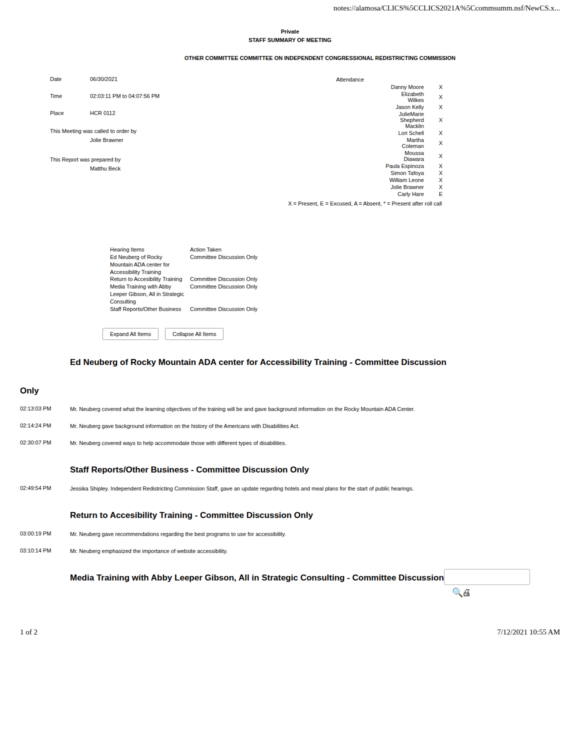notes://alamosa/CLICS%5CCLICS2021A%5Ccommsumm.nsf/NewCS.x...
Private
STAFF SUMMARY OF MEETING
OTHER COMMITTEE COMMITTEE ON INDEPENDENT CONGRESSIONAL REDISTRICTING COMMISSION
| Attendance |
| Danny Moore | X |
| Elizabeth Wilkes | X |
| Jason Kelly | X |
| JulieMarie Shepherd Macklin | X |
| Lori Schell | X |
| Martha Coleman | X |
| Moussa Diawara | X |
| Paula Espinoza | X |
| Simon Tafoya | X |
| William Leone | X |
| Jolie Brawner | X |
| Carly Hare | E |
X = Present, E = Excused, A = Absent, * = Present after roll call
| Date | 06/30/2021 |
| Time | 02:03:11 PM to 04:07:56 PM |
| Place | HCR 0112 |
This Meeting was called to order by
Jolie Brawner
This Report was prepared by
Matthu Beck
| Hearing Items | Action Taken |
| Ed Neuberg of Rocky Mountain ADA center for Accessibility Training | Committee Discussion Only |
| Return to Accesibility Training | Committee Discussion Only |
| Media Training with Abby Leeper Gibson, All in Strategic Consulting | Committee Discussion Only |
| Staff Reports/Other Business | Committee Discussion Only |
Expand All Items Collapse All Items
Ed Neuberg of Rocky Mountain ADA center for Accessibility Training - Committee Discussion
Only
02:13:03 PM
Mr. Neuberg covered what the learning objectives of the training will be and gave background information on the Rocky Mountain ADA Center.
02:14:24 PM
Mr. Neuberg gave background information on the history of the Americans with Disabilities Act.
02:30:07 PM
Mr. Neuberg covered ways to help accommodate those with different types of disabilities.
Staff Reports/Other Business - Committee Discussion Only
02:49:54 PM
Jessika Shipley. Independent Redistricting Commission Staff, gave an update regarding hotels and meal plans for the start of public hearings.
Return to Accesibility Training - Committee Discussion Only
03:00:19 PM
Mr. Neuberg gave recommendations regarding the best programs to use for accessibility.
03:10:14 PM
Mr. Neuberg emphasized the importance of website accessibility.
Media Training with Abby Leeper Gibson, All in Strategic Consulting - Committee Discussion
🔍🖨
1 of 2
7/12/2021 10:55 AM